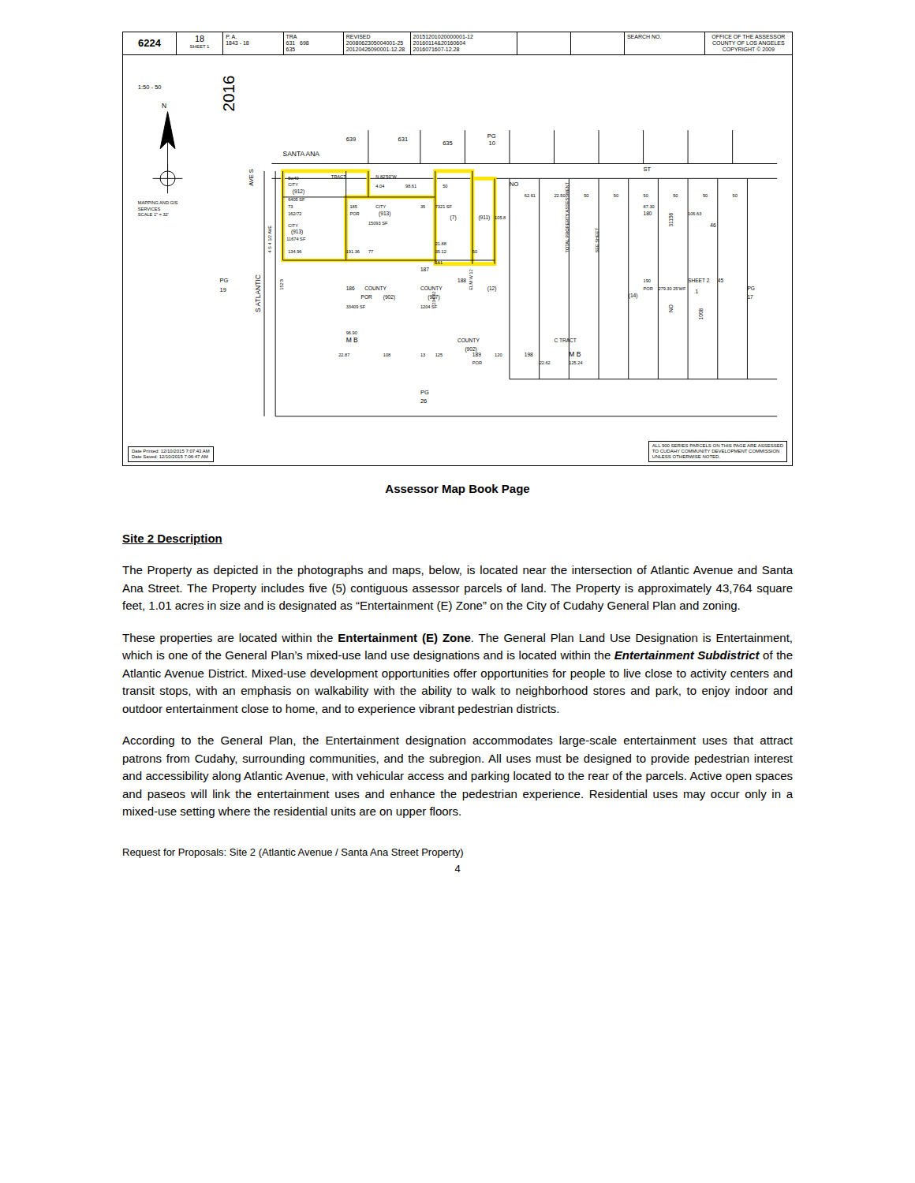6224
18SHEET 1
P. A.
1843 - 18
TRA
631 698
635
REVISED
2008062305004001-25
20120426090001-12.28
20151201020000001-12
20160114&20160604
2016071607-12.28
SEARCH NO.
OFFICE OF THE ASSESSOR
COUNTY OF LOS ANGELES
COPYRIGHT © 2009
1:50 - 50 2016 N MAPPING AND GIS SERVICES SCALE 1" = 32' SANTA ANA AVE S 639 631 635 PG 10 5w40 CITY (912) 6405 SF 73 162/72 CITY (913) 11674 SF 134.96 TRACT N 82'50"W 4.04 98.61 50 185 POR CITY (913) 15093 SF 35 7321 SF (7) (911) 105.8 191.36 77 21.88 35.12 50 161 187 NO ST 62.61 22.50 50 50 50 50 50 50 87.30 180 106.63 31156 46 TOTAL PROPERTY ASSESSMENT SEE SHEET 190 POR 279.30 (14) 25'WF SHEET 2 45 1 NO 1008 PG 17 S ATLANTIC 4 S 4 1/2 AVE 152'3 PG 19 186 COUNTY POR (902) 33409 SF COUNTY (907) 1204 SF 234.92 ELM W 12 (12) 188 M B 22.87 108 13 125 COUNTY (902) 189 POR 120 198 22.62 125.24 C TRACT M B 96.90 PG 26
Date Printed: 12/10/2015 7:07:43 AM
Date Saved: 12/10/2015 7:06:47 AM
ALL 900 SERIES PARCELS ON THIS PAGE ARE ASSESSED
TO CUDAHY COMMUNITY DEVELOPMENT COMMISSION
UNLESS OTHERWISE NOTED.
Assessor Map Book Page
Site 2 Description
The Property as depicted in the photographs and maps, below, is located near the intersection of Atlantic Avenue and Santa Ana Street. The Property includes five (5) contiguous assessor parcels of land. The Property is approximately 43,764 square feet, 1.01 acres in size and is designated as “Entertainment (E) Zone” on the City of Cudahy General Plan and zoning.
These properties are located within the Entertainment (E) Zone. The General Plan Land Use Designation is Entertainment, which is one of the General Plan’s mixed-use land use designations and is located within the Entertainment Subdistrict of the Atlantic Avenue District. Mixed-use development opportunities offer opportunities for people to live close to activity centers and transit stops, with an emphasis on walkability with the ability to walk to neighborhood stores and park, to enjoy indoor and outdoor entertainment close to home, and to experience vibrant pedestrian districts.
According to the General Plan, the Entertainment designation accommodates large-scale entertainment uses that attract patrons from Cudahy, surrounding communities, and the subregion. All uses must be designed to provide pedestrian interest and accessibility along Atlantic Avenue, with vehicular access and parking located to the rear of the parcels. Active open spaces and paseos will link the entertainment uses and enhance the pedestrian experience. Residential uses may occur only in a mixed-use setting where the residential units are on upper floors.
Request for Proposals: Site 2 (Atlantic Avenue / Santa Ana Street Property)
4